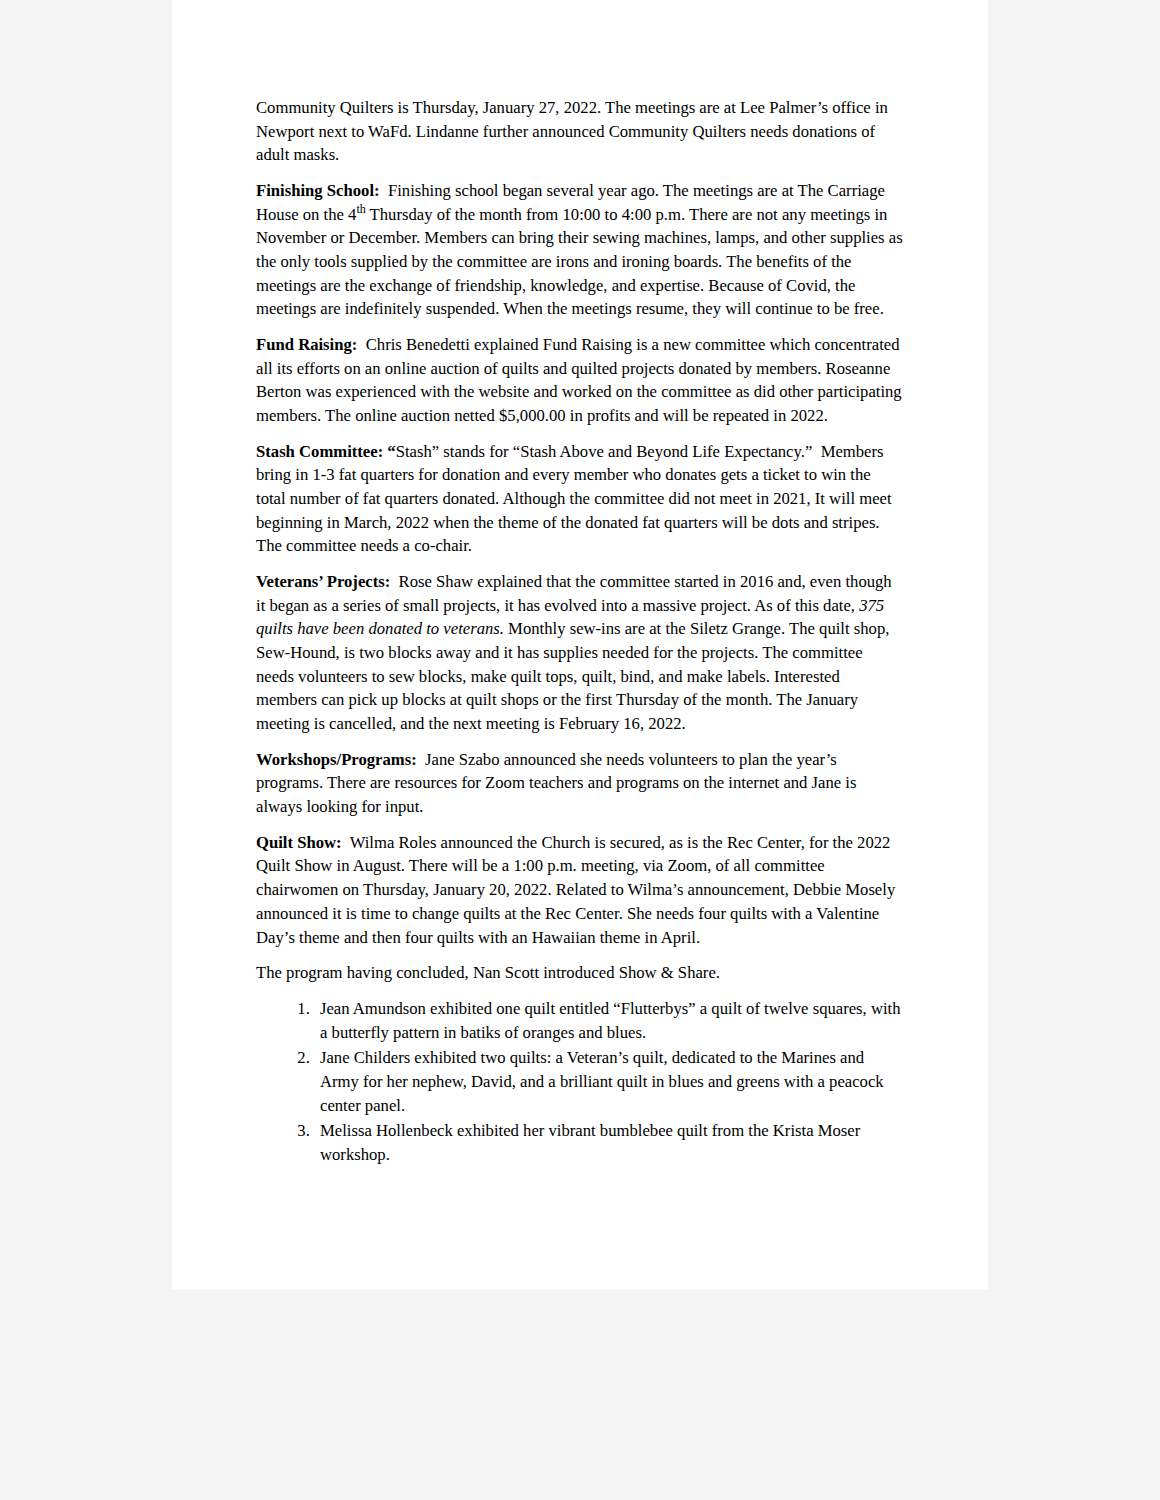Community Quilters is Thursday, January 27, 2022. The meetings are at Lee Palmer’s office in Newport next to WaFd. Lindanne further announced Community Quilters needs donations of adult masks.
Finishing School: Finishing school began several year ago. The meetings are at The Carriage House on the 4th Thursday of the month from 10:00 to 4:00 p.m. There are not any meetings in November or December. Members can bring their sewing machines, lamps, and other supplies as the only tools supplied by the committee are irons and ironing boards. The benefits of the meetings are the exchange of friendship, knowledge, and expertise. Because of Covid, the meetings are indefinitely suspended. When the meetings resume, they will continue to be free.
Fund Raising: Chris Benedetti explained Fund Raising is a new committee which concentrated all its efforts on an online auction of quilts and quilted projects donated by members. Roseanne Berton was experienced with the website and worked on the committee as did other participating members. The online auction netted $5,000.00 in profits and will be repeated in 2022.
Stash Committee: “Stash” stands for “Stash Above and Beyond Life Expectancy.” Members bring in 1-3 fat quarters for donation and every member who donates gets a ticket to win the total number of fat quarters donated. Although the committee did not meet in 2021, It will meet beginning in March, 2022 when the theme of the donated fat quarters will be dots and stripes. The committee needs a co-chair.
Veterans’ Projects: Rose Shaw explained that the committee started in 2016 and, even though it began as a series of small projects, it has evolved into a massive project. As of this date, 375 quilts have been donated to veterans. Monthly sew-ins are at the Siletz Grange. The quilt shop, Sew-Hound, is two blocks away and it has supplies needed for the projects. The committee needs volunteers to sew blocks, make quilt tops, quilt, bind, and make labels. Interested members can pick up blocks at quilt shops or the first Thursday of the month. The January meeting is cancelled, and the next meeting is February 16, 2022.
Workshops/Programs: Jane Szabo announced she needs volunteers to plan the year’s programs. There are resources for Zoom teachers and programs on the internet and Jane is always looking for input.
Quilt Show: Wilma Roles announced the Church is secured, as is the Rec Center, for the 2022 Quilt Show in August. There will be a 1:00 p.m. meeting, via Zoom, of all committee chairwomen on Thursday, January 20, 2022. Related to Wilma’s announcement, Debbie Mosely announced it is time to change quilts at the Rec Center. She needs four quilts with a Valentine Day’s theme and then four quilts with an Hawaiian theme in April.
The program having concluded, Nan Scott introduced Show & Share.
Jean Amundson exhibited one quilt entitled “Flutterbys” a quilt of twelve squares, with a butterfly pattern in batiks of oranges and blues.
Jane Childers exhibited two quilts: a Veteran’s quilt, dedicated to the Marines and Army for her nephew, David, and a brilliant quilt in blues and greens with a peacock center panel.
Melissa Hollenbeck exhibited her vibrant bumblebee quilt from the Krista Moser workshop.